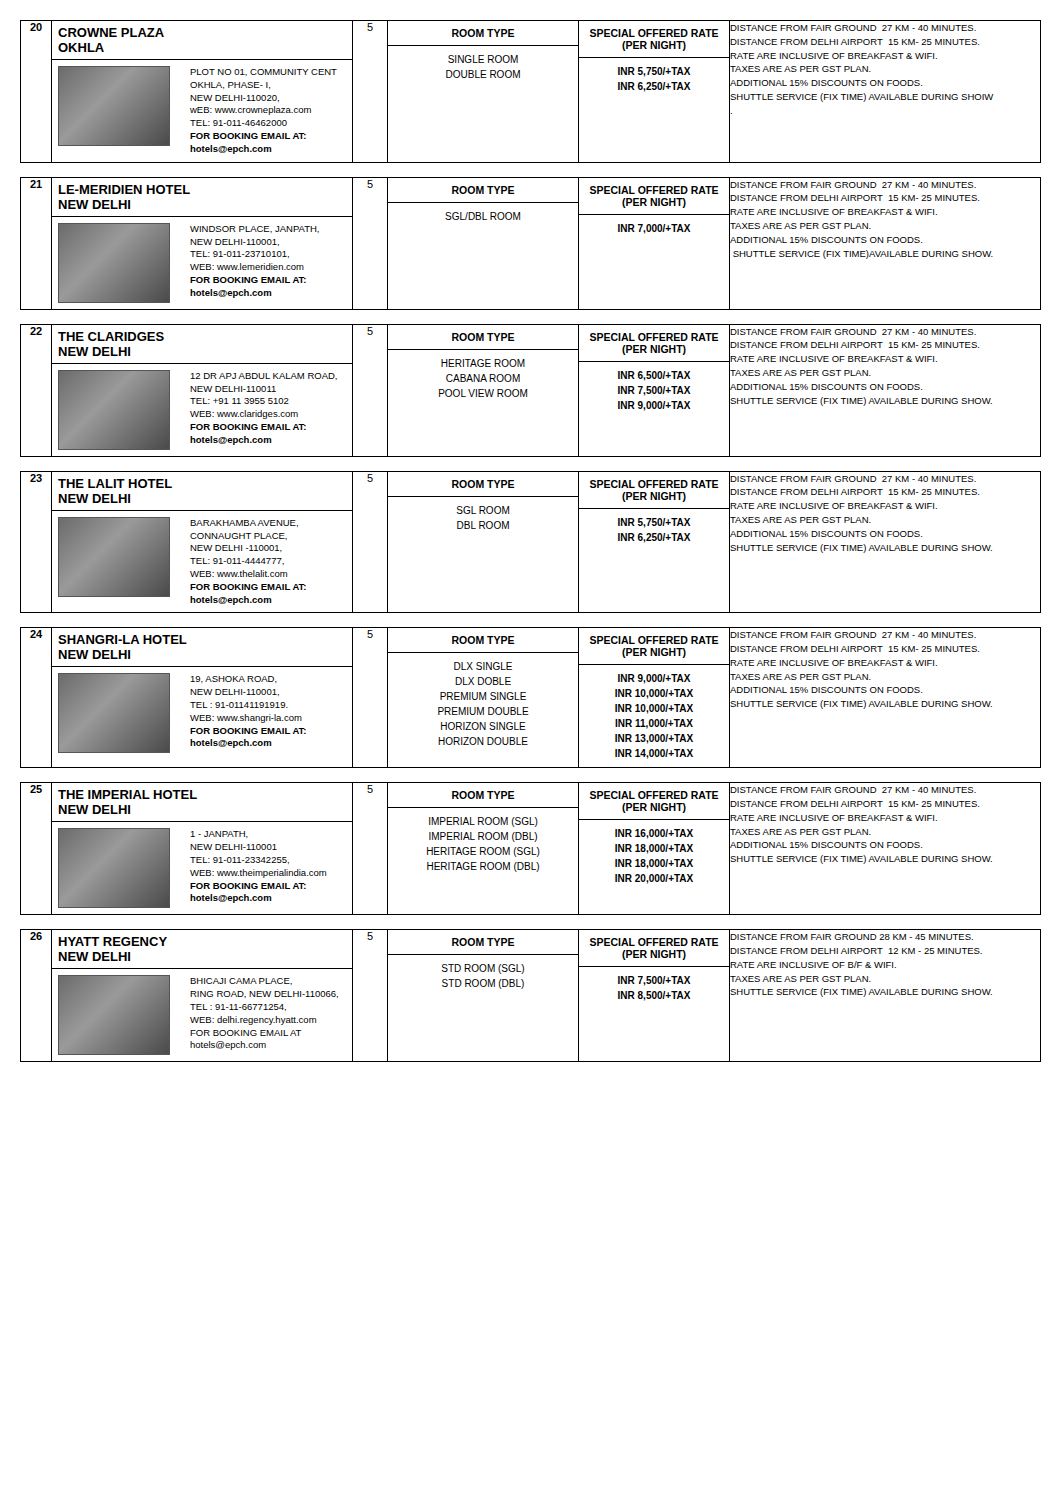| 20 | CROWNE PLAZA OKHLA PLOT NO 01, COMMUNITY CENT OKHLA, PHASE- I, NEW DELHI-110020, wEB: www.crowneplaza.com TEL: 91-011-46462000 FOR BOOKING EMAIL AT: hotels@epch.com | 5 | ROOM TYPE SINGLE ROOM DOUBLE ROOM | SPECIAL OFFERED RATE (PER NIGHT) INR 5,750/+TAX INR 6,250/+TAX | DISTANCE FROM FAIR GROUND 27 KM - 40 MINUTES. DISTANCE FROM DELHI AIRPORT 15 KM- 25 MINUTES. RATE ARE INCLUSIVE OF BREAKFAST & WIFI. TAXES ARE AS PER GST PLAN. ADDITIONAL 15% DISCOUNTS ON FOODS. SHUTTLE SERVICE (FIX TIME) AVAILABLE DURING SHOIW . |
| 21 | LE-MERIDIEN HOTEL NEW DELHI WINDSOR PLACE, JANPATH, NEW DELHI-110001, TEL: 91-011-23710101, WEB: www.lemeridien.com FOR BOOKING EMAIL AT: hotels@epch.com | 5 | ROOM TYPE SGL/DBL ROOM | SPECIAL OFFERED RATE (PER NIGHT) INR 7,000/+TAX | DISTANCE FROM FAIR GROUND 27 KM - 40 MINUTES. DISTANCE FROM DELHI AIRPORT 15 KM- 25 MINUTES. RATE ARE INCLUSIVE OF BREAKFAST & WIFI. TAXES ARE AS PER GST PLAN. ADDITIONAL 15% DISCOUNTS ON FOODS. SHUTTLE SERVICE (FIX TIME)AVAILABLE DURING SHOW. |
| 22 | THE CLARIDGES NEW DELHI 12 DR APJ ABDUL KALAM ROAD, NEW DELHI-110011 TEL: +91 11 3955 5102 WEB: www.claridges.com FOR BOOKING EMAIL AT: hotels@epch.com | 5 | ROOM TYPE HERITAGE ROOM CABANA ROOM POOL VIEW ROOM | SPECIAL OFFERED RATE (PER NIGHT) INR 6,500/+TAX INR 7,500/+TAX INR 9,000/+TAX | DISTANCE FROM FAIR GROUND 27 KM - 40 MINUTES. DISTANCE FROM DELHI AIRPORT 15 KM- 25 MINUTES. RATE ARE INCLUSIVE OF BREAKFAST & WIFI. TAXES ARE AS PER GST PLAN. ADDITIONAL 15% DISCOUNTS ON FOODS. SHUTTLE SERVICE (FIX TIME) AVAILABLE DURING SHOW. |
| 23 | THE LALIT HOTEL NEW DELHI BARAKHAMBA AVENUE, CONNAUGHT PLACE, NEW DELHI -110001, TEL: 91-011-4444777, WEB: www.thelalit.com FOR BOOKING EMAIL AT: hotels@epch.com | 5 | ROOM TYPE SGL ROOM DBL ROOM | SPECIAL OFFERED RATE (PER NIGHT) INR 5,750/+TAX INR 6,250/+TAX | DISTANCE FROM FAIR GROUND 27 KM - 40 MINUTES. DISTANCE FROM DELHI AIRPORT 15 KM- 25 MINUTES. RATE ARE INCLUSIVE OF BREAKFAST & WIFI. TAXES ARE AS PER GST PLAN. ADDITIONAL 15% DISCOUNTS ON FOODS. SHUTTLE SERVICE (FIX TIME) AVAILABLE DURING SHOW. |
| 24 | SHANGRI-LA HOTEL NEW DELHI 19, ASHOKA ROAD, NEW DELHI-110001, TEL : 91-01141191919. WEB: www.shangri-la.com FOR BOOKING EMAIL AT: hotels@epch.com | 5 | ROOM TYPE DLX SINGLE DLX DOBLE PREMIUM SINGLE PREMIUM DOUBLE HORIZON SINGLE HORIZON DOUBLE | SPECIAL OFFERED RATE (PER NIGHT) INR 9,000/+TAX INR 10,000/+TAX INR 10,000/+TAX INR 11,000/+TAX INR 13,000/+TAX INR 14,000/+TAX | DISTANCE FROM FAIR GROUND 27 KM - 40 MINUTES. DISTANCE FROM DELHI AIRPORT 15 KM- 25 MINUTES. RATE ARE INCLUSIVE OF BREAKFAST & WIFI. TAXES ARE AS PER GST PLAN. ADDITIONAL 15% DISCOUNTS ON FOODS. SHUTTLE SERVICE (FIX TIME) AVAILABLE DURING SHOW. |
| 25 | THE IMPERIAL HOTEL NEW DELHI 1 - JANPATH, NEW DELHI-110001 TEL: 91-011-23342255, WEB: www.theimperialindia.com FOR BOOKING EMAIL AT: hotels@epch.com | 5 | ROOM TYPE IMPERIAL ROOM (SGL) IMPERIAL ROOM (DBL) HERITAGE ROOM (SGL) HERITAGE ROOM (DBL) | SPECIAL OFFERED RATE (PER NIGHT) INR 16,000/+TAX INR 18,000/+TAX INR 18,000/+TAX INR 20,000/+TAX | DISTANCE FROM FAIR GROUND 27 KM - 40 MINUTES. DISTANCE FROM DELHI AIRPORT 15 KM- 25 MINUTES. RATE ARE INCLUSIVE OF BREAKFAST & WIFI. TAXES ARE AS PER GST PLAN. ADDITIONAL 15% DISCOUNTS ON FOODS. SHUTTLE SERVICE (FIX TIME) AVAILABLE DURING SHOW. |
| 26 | HYATT REGENCY NEW DELHI BHICAJI CAMA PLACE, RING ROAD, NEW DELHI-110066, TEL : 91-11-66771254, WEB: delhi.regency.hyatt.com FOR BOOKING EMAIL AT hotels@epch.com | 5 | ROOM TYPE STD ROOM (SGL) STD ROOM (DBL) | SPECIAL OFFERED RATE (PER NIGHT) INR 7,500/+TAX INR 8,500/+TAX | DISTANCE FROM FAIR GROUND 28 KM - 45 MINUTES. DISTANCE FROM DELHI AIRPORT 12 KM - 25 MINUTES. RATE ARE INCLUSIVE OF B/F & WIFI. TAXES ARE AS PER GST PLAN. SHUTTLE SERVICE (FIX TIME) AVAILABLE DURING SHOW. |